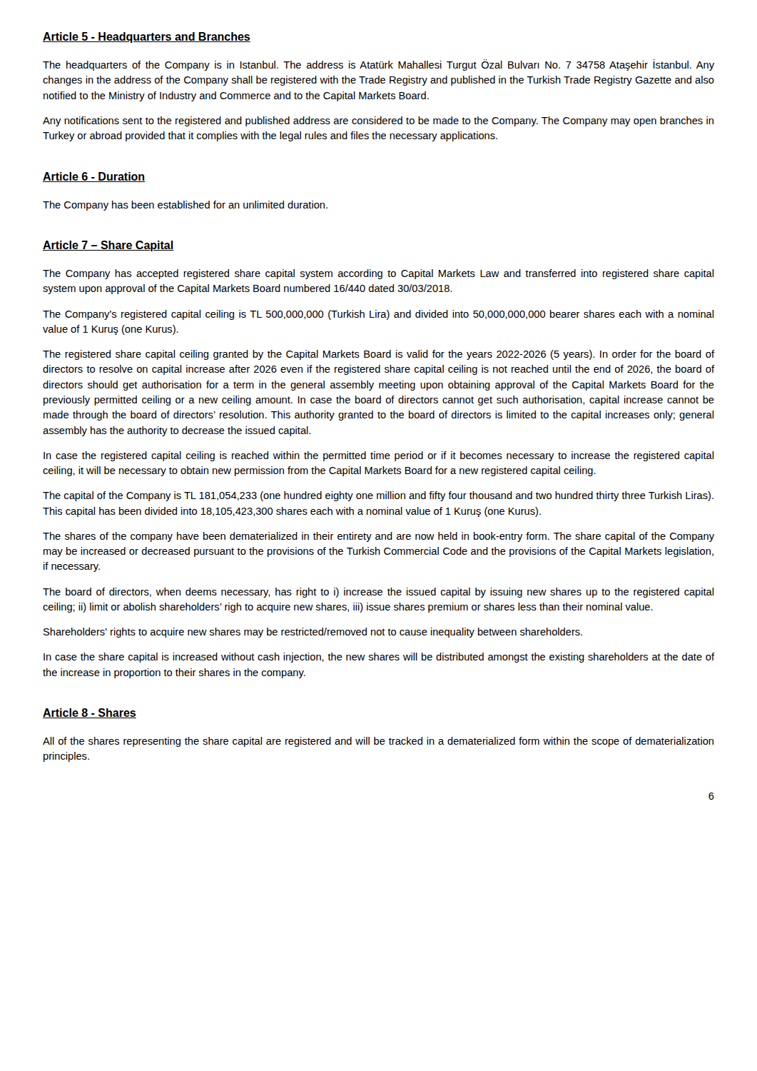Article 5 - Headquarters and Branches
The headquarters of the Company is in Istanbul. The address is Atatürk Mahallesi Turgut Özal Bulvarı No. 7 34758 Ataşehir İstanbul. Any changes in the address of the Company shall be registered with the Trade Registry and published in the Turkish Trade Registry Gazette and also notified to the Ministry of Industry and Commerce and to the Capital Markets Board.
Any notifications sent to the registered and published address are considered to be made to the Company. The Company may open branches in Turkey or abroad provided that it complies with the legal rules and files the necessary applications.
Article 6 - Duration
The Company has been established for an unlimited duration.
Article 7 – Share Capital
The Company has accepted registered share capital system according to Capital Markets Law and transferred into registered share capital system upon approval of the Capital Markets Board numbered 16/440 dated 30/03/2018.
The Company's registered capital ceiling is TL 500,000,000 (Turkish Lira) and divided into 50,000,000,000 bearer shares each with a nominal value of 1 Kuruş (one Kurus).
The registered share capital ceiling granted by the Capital Markets Board is valid for the years 2022-2026 (5 years). In order for the board of directors to resolve on capital increase after 2026 even if the registered share capital ceiling is not reached until the end of 2026, the board of directors should get authorisation for a term in the general assembly meeting upon obtaining approval of the Capital Markets Board for the previously permitted ceiling or a new ceiling amount. In case the board of directors cannot get such authorisation, capital increase cannot be made through the board of directors’ resolution. This authority granted to the board of directors is limited to the capital increases only; general assembly has the authority to decrease the issued capital.
In case the registered capital ceiling is reached within the permitted time period or if it becomes necessary to increase the registered capital ceiling, it will be necessary to obtain new permission from the Capital Markets Board for a new registered capital ceiling.
The capital of the Company is TL 181,054,233 (one hundred eighty one million and fifty four thousand and two hundred thirty three Turkish Liras). This capital has been divided into 18,105,423,300 shares each with a nominal value of 1 Kuruş (one Kurus).
The shares of the company have been dematerialized in their entirety and are now held in book-entry form. The share capital of the Company may be increased or decreased pursuant to the provisions of the Turkish Commercial Code and the provisions of the Capital Markets legislation, if necessary.
The board of directors, when deems necessary, has right to i) increase the issued capital by issuing new shares up to the registered capital ceiling; ii) limit or abolish shareholders’ righ to acquire new shares, iii) issue shares premium or shares less than their nominal value.
Shareholders' rights to acquire new shares may be restricted/removed not to cause inequality between shareholders.
In case the share capital is increased without cash injection, the new shares will be distributed amongst the existing shareholders at the date of the increase in proportion to their shares in the company.
Article 8 - Shares
All of the shares representing the share capital are registered and will be tracked in a dematerialized form within the scope of dematerialization principles.
6